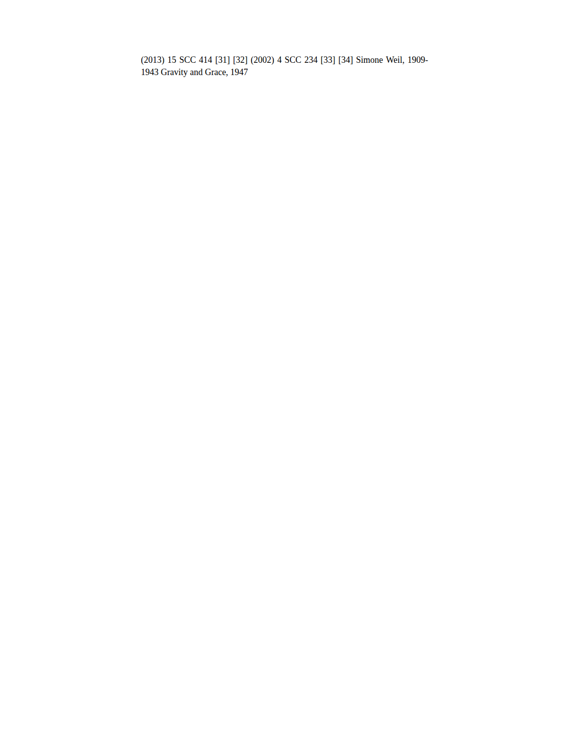(2013) 15 SCC 414 [31] [32] (2002) 4 SCC 234 [33] [34] Simone Weil, 1909-1943 Gravity and Grace, 1947